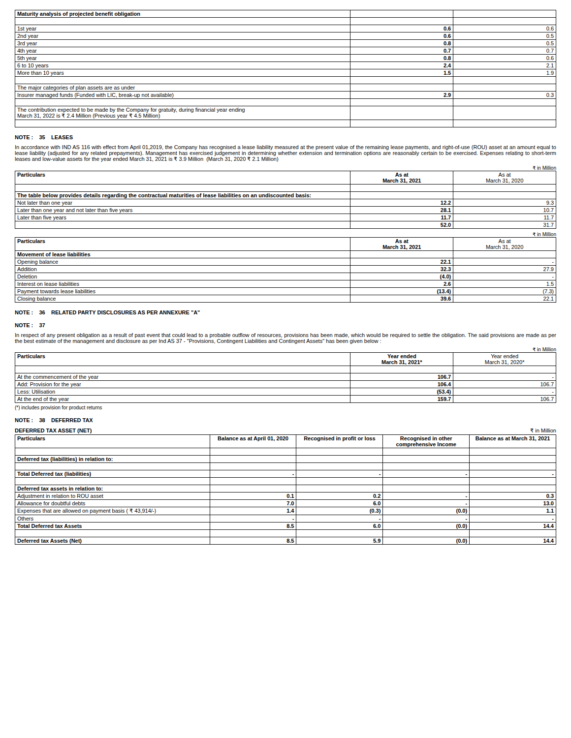| Maturity analysis of projected benefit obligation | | |
| 1st year | 0.6 | 0.6 |
| 2nd year | 0.6 | 0.5 |
| 3rd year | 0.8 | 0.5 |
| 4th year | 0.7 | 0.7 |
| 5th year | 0.8 | 0.6 |
| 6 to 10 years | 2.4 | 2.1 |
| More than 10 years | 1.5 | 1.9 |
| The major categories of plan assets are as under | | |
| Insurer managed funds (Funded with LIC, break-up not available) | 2.9 | 0.3 |
| The contribution expected to be made by the Company for gratuity, during financial year ending March 31, 2022 is ₹ 2.4 Million (Previous year ₹ 4.5 Million) | | |
NOTE : 35 LEASES
In accordance with IND AS 116 with effect from April 01,2019, the Company has recognised a lease liability measured at the present value of the remaining lease payments, and right-of-use (ROU) asset at an amount equal to lease liability (adjusted for any related prepayments). Management has exercised judgement in determining whether extension and termination options are reasonably certain to be exercised. Expenses relating to short-term leases and low-value assets for the year ended March 31, 2021 is ₹ 3.9 Million (March 31, 2020 ₹ 2.1 Million)
₹ in Million
| Particulars | As at March 31, 2021 | As at March 31, 2020 |
| The table below provides details regarding the contractual maturities of lease liabilities on an undiscounted basis: | | |
| Not later than one year | 12.2 | 9.3 |
| Later than one year and not later than five years | 28.1 | 10.7 |
| Later than five years | 11.7 | 11.7 |
| | 52.0 | 31.7 |
₹ in Million
| Particulars | As at March 31, 2021 | As at March 31, 2020 |
| Movement of lease liabilities | | |
| Opening balance | 22.1 | - |
| Addition | 32.3 | 27.9 |
| Deletion | (4.0) | - |
| Interest on lease liabilities | 2.6 | 1.5 |
| Payment towards lease liabilities | (13.4) | (7.3) |
| Closing balance | 39.6 | 22.1 |
NOTE : 36 RELATED PARTY DISCLOSURES AS PER ANNEXURE "A"
NOTE : 37
In respect of any present obligation as a result of past event that could lead to a probable outflow of resources, provisions has been made, which would be required to settle the obligation. The said provisions are made as per the best estimate of the management and disclosure as per Ind AS 37 - "Provisions, Contingent Liabilities and Contingent Assets" has been given below :
₹ in Million
| Particulars | Year ended March 31, 2021* | Year ended March 31, 2020* |
| At the commencement of the year | 106.7 | - |
| Add: Provision for the year | 106.4 | 106.7 |
| Less: Utilisation | (53.4) | - |
| At the end of the year | 159.7 | 106.7 |
(*) includes provision for product returns
NOTE : 38 DEFERRED TAX
| DEFERRED TAX ASSET (NET) | ₹ in Million |
| Particulars | Balance as at April 01, 2020 | Recognised in profit or loss | Recognised in other comprehensive Income | Balance as at March 31, 2021 |
| Deferred tax (liabilities) in relation to: | | | | |
| Total Deferred tax (liabilities) | - | - | - | - |
| Deferred tax assets in relation to: | | | | |
| Adjustment in relation to ROU asset | 0.1 | 0.2 | - | 0.3 |
| Allowance for doubtful debts | 7.0 | 6.0 | - | 13.0 |
| Expenses that are allowed on payment basis ( ₹ 43,914/-) | 1.4 | (0.3) | (0.0) | 1.1 |
| Others | - | - | - | - |
| Total Deferred tax Assets | 8.5 | 6.0 | (0.0) | 14.4 |
| Deferred tax Assets (Net) | 8.5 | 5.9 | (0.0) | 14.4 |